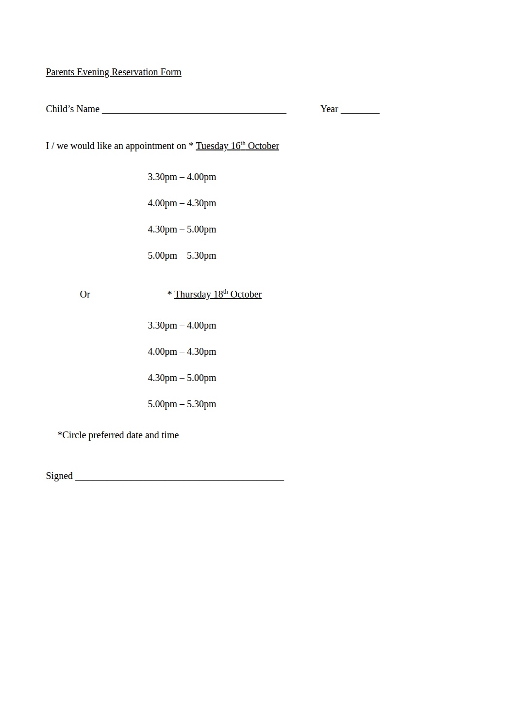Parents Evening Reservation Form
Child’s Name ______________________________________Year ________
I / we would like an appointment on * Tuesday 16th October
3.30pm – 4.00pm
4.00pm – 4.30pm
4.30pm – 5.00pm
5.00pm – 5.30pm
Or* Thursday 18th October
3.30pm – 4.00pm
4.00pm – 4.30pm
4.30pm – 5.00pm
5.00pm – 5.30pm
*Circle preferred date and time
Signed ___________________________________________